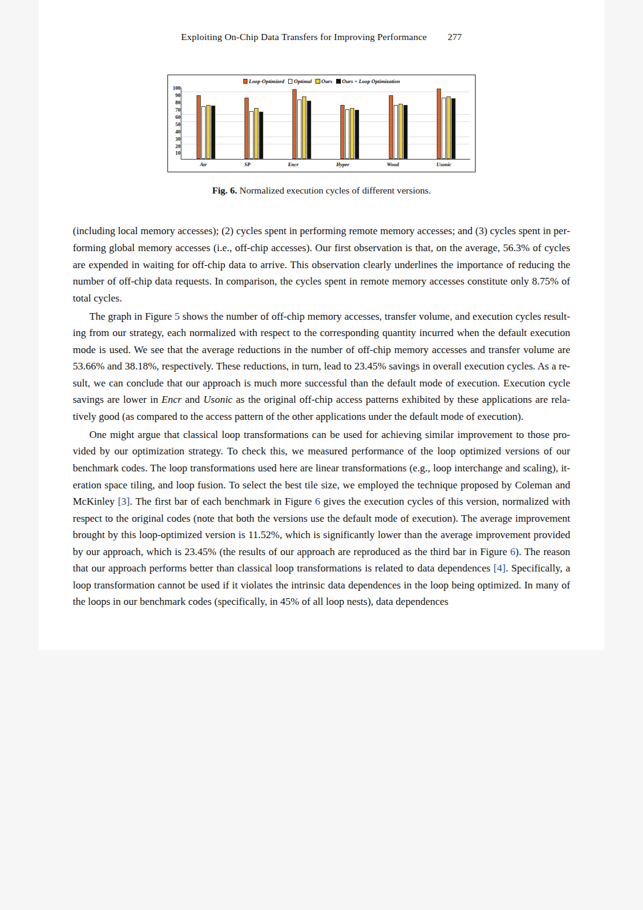Exploiting On-Chip Data Transfers for Improving Performance 277
Loop-Optimized Optimal Ours Ours + Loop Optimization
10090807060 5040302010
Atr SP Encr Hyper Wood Usonic
Fig. 6. Normalized execution cycles of different versions.
(including local memory accesses); (2) cycles spent in performing remote memory accesses; and (3) cycles spent in performing global memory accesses (i.e., off-chip accesses). Our first observation is that, on the average, 56.3% of cycles are expended in waiting for off-chip data to arrive. This observation clearly underlines the importance of reducing the number of off-chip data requests. In comparison, the cycles spent in remote memory accesses constitute only 8.75% of total cycles.
The graph in Figure 5 shows the number of off-chip memory accesses, transfer volume, and execution cycles resulting from our strategy, each normalized with respect to the corresponding quantity incurred when the default execution mode is used. We see that the average reductions in the number of off-chip memory accesses and transfer volume are 53.66% and 38.18%, respectively. These reductions, in turn, lead to 23.45% savings in overall execution cycles. As a result, we can conclude that our approach is much more successful than the default mode of execution. Execution cycle savings are lower in Encr and Usonic as the original off-chip access patterns exhibited by these applications are relatively good (as compared to the access pattern of the other applications under the default mode of execution).
One might argue that classical loop transformations can be used for achieving similar improvement to those provided by our optimization strategy. To check this, we measured performance of the loop optimized versions of our benchmark codes. The loop transformations used here are linear transformations (e.g., loop interchange and scaling), iteration space tiling, and loop fusion. To select the best tile size, we employed the technique proposed by Coleman and McKinley [3]. The first bar of each benchmark in Figure 6 gives the execution cycles of this version, normalized with respect to the original codes (note that both the versions use the default mode of execution). The average improvement brought by this loop-optimized version is 11.52%, which is significantly lower than the average improvement provided by our approach, which is 23.45% (the results of our approach are reproduced as the third bar in Figure 6). The reason that our approach performs better than classical loop transformations is related to data dependences [4]. Specifically, a loop transformation cannot be used if it violates the intrinsic data dependences in the loop being optimized. In many of the loops in our benchmark codes (specifically, in 45% of all loop nests), data dependences